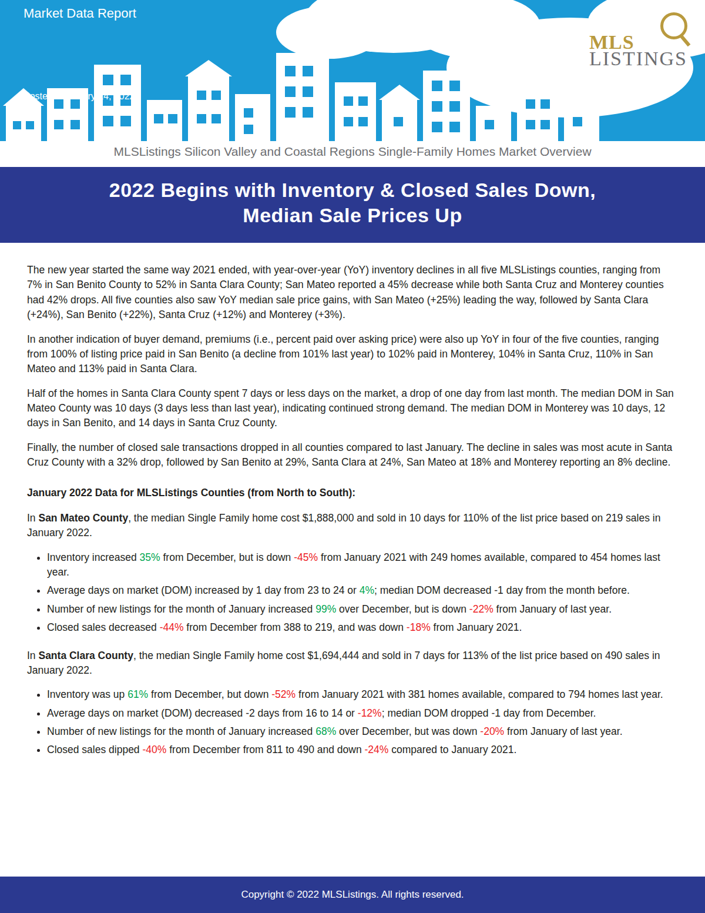Market Data Report
Posted: February 14, 2022
MLS
LISTINGS
MLSListings Silicon Valley and Coastal Regions Single-Family Homes Market Overview
2022 Begins with Inventory & Closed Sales Down,
Median Sale Prices Up
The new year started the same way 2021 ended, with year-over-year (YoY) inventory declines in all five MLSListings counties, ranging from 7% in San Benito County to 52% in Santa Clara County; San Mateo reported a 45% decrease while both Santa Cruz and Monterey counties had 42% drops. All five counties also saw YoY median sale price gains, with San Mateo (+25%) leading the way, followed by Santa Clara (+24%), San Benito (+22%), Santa Cruz (+12%) and Monterey (+3%).
In another indication of buyer demand, premiums (i.e., percent paid over asking price) were also up YoY in four of the five counties, ranging from 100% of listing price paid in San Benito (a decline from 101% last year) to 102% paid in Monterey, 104% in Santa Cruz, 110% in San Mateo and 113% paid in Santa Clara.
Half of the homes in Santa Clara County spent 7 days or less days on the market, a drop of one day from last month. The median DOM in San Mateo County was 10 days (3 days less than last year), indicating continued strong demand. The median DOM in Monterey was 10 days, 12 days in San Benito, and 14 days in Santa Cruz County.
Finally, the number of closed sale transactions dropped in all counties compared to last January. The decline in sales was most acute in Santa Cruz County with a 32% drop, followed by San Benito at 29%, Santa Clara at 24%, San Mateo at 18% and Monterey reporting an 8% decline.
January 2022 Data for MLSListings Counties (from North to South):
In San Mateo County, the median Single Family home cost $1,888,000 and sold in 10 days for 110% of the list price based on 219 sales in January 2022.
Inventory increased 35% from December, but is down -45% from January 2021 with 249 homes available, compared to 454 homes last year.
Average days on market (DOM) increased by 1 day from 23 to 24 or 4%; median DOM decreased -1 day from the month before.
Number of new listings for the month of January increased 99% over December, but is down -22% from January of last year.
Closed sales decreased -44% from December from 388 to 219, and was down -18% from January 2021.
In Santa Clara County, the median Single Family home cost $1,694,444 and sold in 7 days for 113% of the list price based on 490 sales in January 2022.
Inventory was up 61% from December, but down -52% from January 2021 with 381 homes available, compared to 794 homes last year.
Average days on market (DOM) decreased -2 days from 16 to 14 or -12%; median DOM dropped -1 day from December.
Number of new listings for the month of January increased 68% over December, but was down -20% from January of last year.
Closed sales dipped -40% from December from 811 to 490 and down -24% compared to January 2021.
Copyright © 2022 MLSListings. All rights reserved.